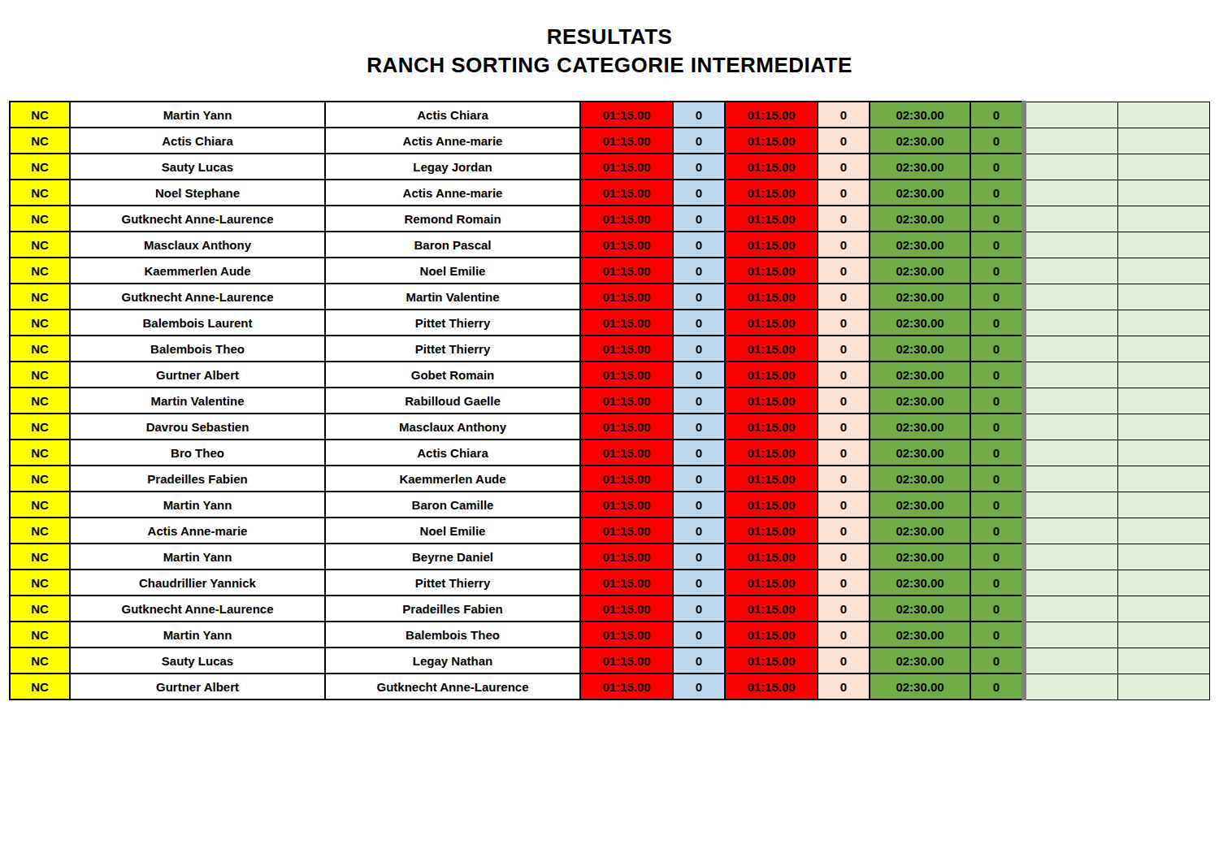RESULTATS
RANCH SORTING CATEGORIE INTERMEDIATE
| NC | Martin Yann | Actis Chiara | 01:15.00 | 0 | 01:15.00 | 0 | 02:30.00 | 0 | | |
| NC | Actis Chiara | Actis Anne-marie | 01:15.00 | 0 | 01:15.00 | 0 | 02:30.00 | 0 | | |
| NC | Sauty Lucas | Legay Jordan | 01:15.00 | 0 | 01:15.00 | 0 | 02:30.00 | 0 | | |
| NC | Noel Stephane | Actis Anne-marie | 01:15.00 | 0 | 01:15.00 | 0 | 02:30.00 | 0 | | |
| NC | Gutknecht Anne-Laurence | Remond Romain | 01:15.00 | 0 | 01:15.00 | 0 | 02:30.00 | 0 | | |
| NC | Masclaux Anthony | Baron Pascal | 01:15.00 | 0 | 01:15.00 | 0 | 02:30.00 | 0 | | |
| NC | Kaemmerlen Aude | Noel Emilie | 01:15.00 | 0 | 01:15.00 | 0 | 02:30.00 | 0 | | |
| NC | Gutknecht Anne-Laurence | Martin Valentine | 01:15.00 | 0 | 01:15.00 | 0 | 02:30.00 | 0 | | |
| NC | Balembois Laurent | Pittet Thierry | 01:15.00 | 0 | 01:15.00 | 0 | 02:30.00 | 0 | | |
| NC | Balembois Theo | Pittet Thierry | 01:15.00 | 0 | 01:15.00 | 0 | 02:30.00 | 0 | | |
| NC | Gurtner Albert | Gobet Romain | 01:15.00 | 0 | 01:15.00 | 0 | 02:30.00 | 0 | | |
| NC | Martin Valentine | Rabilloud Gaelle | 01:15.00 | 0 | 01:15.00 | 0 | 02:30.00 | 0 | | |
| NC | Davrou Sebastien | Masclaux Anthony | 01:15.00 | 0 | 01:15.00 | 0 | 02:30.00 | 0 | | |
| NC | Bro Theo | Actis Chiara | 01:15.00 | 0 | 01:15.00 | 0 | 02:30.00 | 0 | | |
| NC | Pradeilles Fabien | Kaemmerlen Aude | 01:15.00 | 0 | 01:15.00 | 0 | 02:30.00 | 0 | | |
| NC | Martin Yann | Baron Camille | 01:15.00 | 0 | 01:15.00 | 0 | 02:30.00 | 0 | | |
| NC | Actis Anne-marie | Noel Emilie | 01:15.00 | 0 | 01:15.00 | 0 | 02:30.00 | 0 | | |
| NC | Martin Yann | Beyrne Daniel | 01:15.00 | 0 | 01:15.00 | 0 | 02:30.00 | 0 | | |
| NC | Chaudrillier Yannick | Pittet Thierry | 01:15.00 | 0 | 01:15.00 | 0 | 02:30.00 | 0 | | |
| NC | Gutknecht Anne-Laurence | Pradeilles Fabien | 01:15.00 | 0 | 01:15.00 | 0 | 02:30.00 | 0 | | |
| NC | Martin Yann | Balembois Theo | 01:15.00 | 0 | 01:15.00 | 0 | 02:30.00 | 0 | | |
| NC | Sauty Lucas | Legay Nathan | 01:15.00 | 0 | 01:15.00 | 0 | 02:30.00 | 0 | | |
| NC | Gurtner Albert | Gutknecht Anne-Laurence | 01:15.00 | 0 | 01:15.00 | 0 | 02:30.00 | 0 | | |